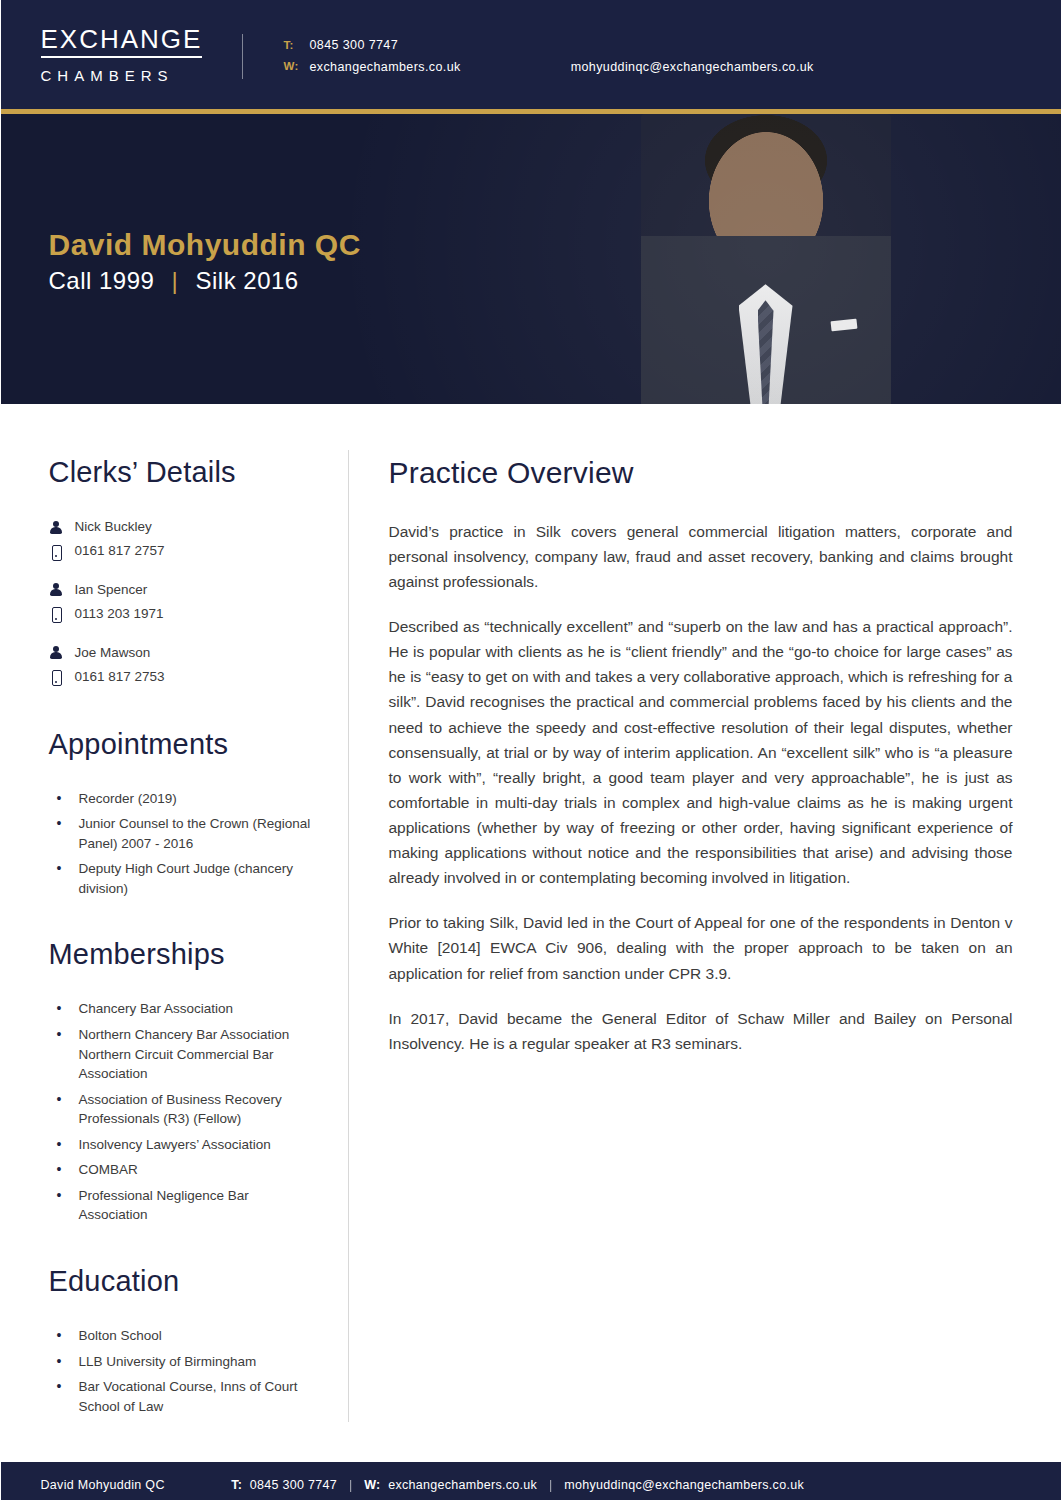EXCHANGE CHAMBERS
T: 0845 300 7747
W: exchangechambers.co.uk mohyuddinqc@exchangechambers.co.uk
David Mohyuddin QC
Call 1999 | Silk 2016
Clerks’ Details
Nick Buckley
0161 817 2757
Ian Spencer
0113 203 1971
Joe Mawson
0161 817 2753
Appointments
Recorder (2019)
Junior Counsel to the Crown (Regional Panel) 2007 - 2016
Deputy High Court Judge (chancery division)
Memberships
Chancery Bar Association
Northern Chancery Bar AssociationNorthern Circuit Commercial Bar Association
Association of Business Recovery Professionals (R3) (Fellow)
Insolvency Lawyers’ Association
COMBAR
Professional Negligence Bar Association
Education
Bolton School
LLB University of Birmingham
Bar Vocational Course, Inns of Court School of Law
Practice Overview
David’s practice in Silk covers general commercial litigation matters, corporate and personal insolvency, company law, fraud and asset recovery, banking and claims brought against professionals.
Described as “technically excellent” and “superb on the law and has a practical approach”. He is popular with clients as he is “client friendly” and the “go-to choice for large cases” as he is “easy to get on with and takes a very collaborative approach, which is refreshing for a silk”. David recognises the practical and commercial problems faced by his clients and the need to achieve the speedy and cost-effective resolution of their legal disputes, whether consensually, at trial or by way of interim application. An “excellent silk” who is “a pleasure to work with”, “really bright, a good team player and very approachable”, he is just as comfortable in multi-day trials in complex and high-value claims as he is making urgent applications (whether by way of freezing or other order, having significant experience of making applications without notice and the responsibilities that arise) and advising those already involved in or contemplating becoming involved in litigation.
Prior to taking Silk, David led in the Court of Appeal for one of the respondents in Denton v White [2014] EWCA Civ 906, dealing with the proper approach to be taken on an application for relief from sanction under CPR 3.9.
In 2017, David became the General Editor of Schaw Miller and Bailey on Personal Insolvency. He is a regular speaker at R3 seminars.
David Mohyuddin QC
T: 0845 300 7747 | W: exchangechambers.co.uk | mohyuddinqc@exchangechambers.co.uk